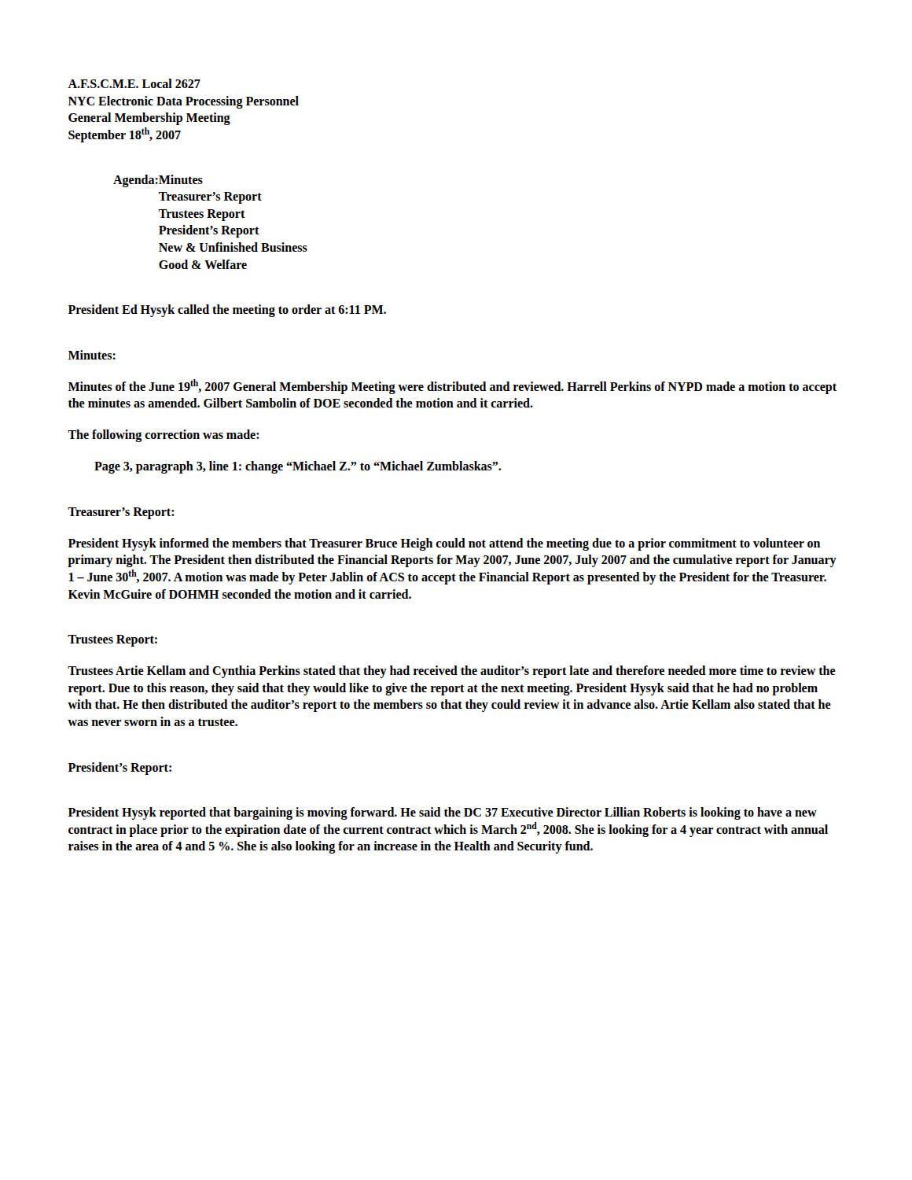A.F.S.C.M.E. Local 2627
NYC Electronic Data Processing Personnel
General Membership Meeting
September 18th, 2007
| Agenda: | Minutes Treasurer’s Report Trustees Report President’s Report New & Unfinished Business Good & Welfare |
President Ed Hysyk called the meeting to order at 6:11 PM.
Minutes:
Minutes of the June 19th, 2007 General Membership Meeting were distributed and reviewed. Harrell Perkins of NYPD made a motion to accept the minutes as amended. Gilbert Sambolin of DOE seconded the motion and it carried.
The following correction was made:
Page 3, paragraph 3, line 1: change “Michael Z.” to “Michael Zumblaskas”.
Treasurer’s Report:
President Hysyk informed the members that Treasurer Bruce Heigh could not attend the meeting due to a prior commitment to volunteer on primary night. The President then distributed the Financial Reports for May 2007, June 2007, July 2007 and the cumulative report for January 1 – June 30th, 2007. A motion was made by Peter Jablin of ACS to accept the Financial Report as presented by the President for the Treasurer. Kevin McGuire of DOHMH seconded the motion and it carried.
Trustees Report:
Trustees Artie Kellam and Cynthia Perkins stated that they had received the auditor’s report late and therefore needed more time to review the report. Due to this reason, they said that they would like to give the report at the next meeting. President Hysyk said that he had no problem with that. He then distributed the auditor’s report to the members so that they could review it in advance also. Artie Kellam also stated that he was never sworn in as a trustee.
President’s Report:
President Hysyk reported that bargaining is moving forward. He said the DC 37 Executive Director Lillian Roberts is looking to have a new contract in place prior to the expiration date of the current contract which is March 2nd, 2008. She is looking for a 4 year contract with annual raises in the area of 4 and 5 %. She is also looking for an increase in the Health and Security fund.